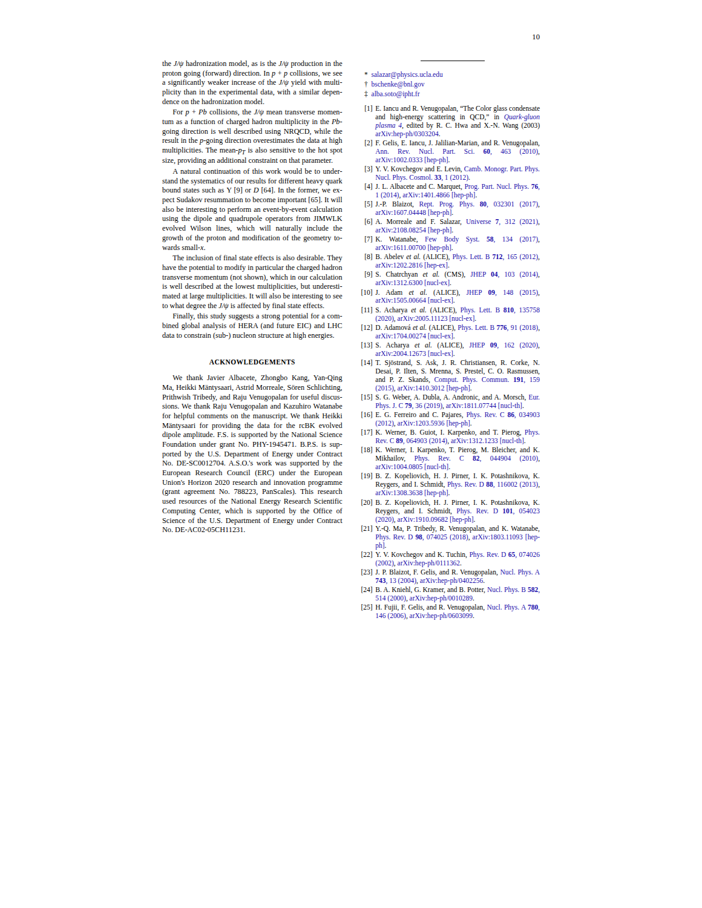10
the J/ψ hadronization model, as is the J/ψ production in the proton going (forward) direction. In p + p collisions, we see a significantly weaker increase of the J/ψ yield with multiplicity than in the experimental data, with a similar dependence on the hadronization model.
For p + Pb collisions, the J/ψ mean transverse momentum as a function of charged hadron multiplicity in the Pb-going direction is well described using NRQCD, while the result in the p-going direction overestimates the data at high multiplicities. The mean-pT is also sensitive to the hot spot size, providing an additional constraint on that parameter.
A natural continuation of this work would be to understand the systematics of our results for different heavy quark bound states such as Υ [9] or D [64]. In the former, we expect Sudakov resummation to become important [65]. It will also be interesting to perform an event-by-event calculation using the dipole and quadrupole operators from JIMWLK evolved Wilson lines, which will naturally include the growth of the proton and modification of the geometry towards small-x.
The inclusion of final state effects is also desirable. They have the potential to modify in particular the charged hadron transverse momentum (not shown), which in our calculation is well described at the lowest multiplicities, but underestimated at large multiplicities. It will also be interesting to see to what degree the J/ψ is affected by final state effects.
Finally, this study suggests a strong potential for a combined global analysis of HERA (and future EIC) and LHC data to constrain (sub-) nucleon structure at high energies.
Acknowledgements
We thank Javier Albacete, Zhongbo Kang, Yan-Qing Ma, Heikki Mäntysaari, Astrid Morreale, Sören Schlichting, Prithwish Tribedy, and Raju Venugopalan for useful discussions. We thank Raju Venugopalan and Kazuhiro Watanabe for helpful comments on the manuscript. We thank Heikki Mäntysaari for providing the data for the rcBK evolved dipole amplitude. F.S. is supported by the National Science Foundation under grant No. PHY-1945471. B.P.S. is supported by the U.S. Department of Energy under Contract No. DE-SC0012704. A.S.O.'s work was supported by the European Research Council (ERC) under the European Union's Horizon 2020 research and innovation programme (grant agreement No. 788223, PanScales). This research used resources of the National Energy Research Scientific Computing Center, which is supported by the Office of Science of the U.S. Department of Energy under Contract No. DE-AC02-05CH11231.
*salazar@physics.ucla.edu
†bschenke@bnl.gov
‡alba.soto@ipht.fr
[1] E. Iancu and R. Venugopalan, “The Color glass condensate and high-energy scattering in QCD,” in Quark-gluon plasma 4, edited by R. C. Hwa and X.-N. Wang (2003) arXiv:hep-ph/0303204.
[2] F. Gelis, E. Iancu, J. Jalilian-Marian, and R. Venugopalan, Ann. Rev. Nucl. Part. Sci. 60, 463 (2010), arXiv:1002.0333 [hep-ph].
[3] Y. V. Kovchegov and E. Levin, Camb. Monogr. Part. Phys. Nucl. Phys. Cosmol. 33, 1 (2012).
[4] J. L. Albacete and C. Marquet, Prog. Part. Nucl. Phys. 76, 1 (2014), arXiv:1401.4866 [hep-ph].
[5] J.-P. Blaizot, Rept. Prog. Phys. 80, 032301 (2017), arXiv:1607.04448 [hep-ph].
[6] A. Morreale and F. Salazar, Universe 7, 312 (2021), arXiv:2108.08254 [hep-ph].
[7] K. Watanabe, Few Body Syst. 58, 134 (2017), arXiv:1611.00700 [hep-ph].
[8] B. Abelev et al. (ALICE), Phys. Lett. B 712, 165 (2012), arXiv:1202.2816 [hep-ex].
[9] S. Chatrchyan et al. (CMS), JHEP 04, 103 (2014), arXiv:1312.6300 [nucl-ex].
[10] J. Adam et al. (ALICE), JHEP 09, 148 (2015), arXiv:1505.00664 [nucl-ex].
[11] S. Acharya et al. (ALICE), Phys. Lett. B 810, 135758 (2020), arXiv:2005.11123 [nucl-ex].
[12] D. Adamová et al. (ALICE), Phys. Lett. B 776, 91 (2018), arXiv:1704.00274 [nucl-ex].
[13] S. Acharya et al. (ALICE), JHEP 09, 162 (2020), arXiv:2004.12673 [nucl-ex].
[14] T. Sjöstrand, S. Ask, J. R. Christiansen, R. Corke, N. Desai, P. Ilten, S. Mrenna, S. Prestel, C. O. Rasmussen, and P. Z. Skands, Comput. Phys. Commun. 191, 159 (2015), arXiv:1410.3012 [hep-ph].
[15] S. G. Weber, A. Dubla, A. Andronic, and A. Morsch, Eur. Phys. J. C 79, 36 (2019), arXiv:1811.07744 [nucl-th].
[16] E. G. Ferreiro and C. Pajares, Phys. Rev. C 86, 034903 (2012), arXiv:1203.5936 [hep-ph].
[17] K. Werner, B. Guiot, I. Karpenko, and T. Pierog, Phys. Rev. C 89, 064903 (2014), arXiv:1312.1233 [nucl-th].
[18] K. Werner, I. Karpenko, T. Pierog, M. Bleicher, and K. Mikhailov, Phys. Rev. C 82, 044904 (2010), arXiv:1004.0805 [nucl-th].
[19] B. Z. Kopeliovich, H. J. Pirner, I. K. Potashnikova, K. Reygers, and I. Schmidt, Phys. Rev. D 88, 116002 (2013), arXiv:1308.3638 [hep-ph].
[20] B. Z. Kopeliovich, H. J. Pirner, I. K. Potashnikova, K. Reygers, and I. Schmidt, Phys. Rev. D 101, 054023 (2020), arXiv:1910.09682 [hep-ph].
[21] Y.-Q. Ma, P. Tribedy, R. Venugopalan, and K. Watanabe, Phys. Rev. D 98, 074025 (2018), arXiv:1803.11093 [hep-ph].
[22] Y. V. Kovchegov and K. Tuchin, Phys. Rev. D 65, 074026 (2002), arXiv:hep-ph/0111362.
[23] J. P. Blaizot, F. Gelis, and R. Venugopalan, Nucl. Phys. A 743, 13 (2004), arXiv:hep-ph/0402256.
[24] B. A. Kniehl, G. Kramer, and B. Potter, Nucl. Phys. B 582, 514 (2000), arXiv:hep-ph/0010289.
[25] H. Fujii, F. Gelis, and R. Venugopalan, Nucl. Phys. A 780, 146 (2006), arXiv:hep-ph/0603099.